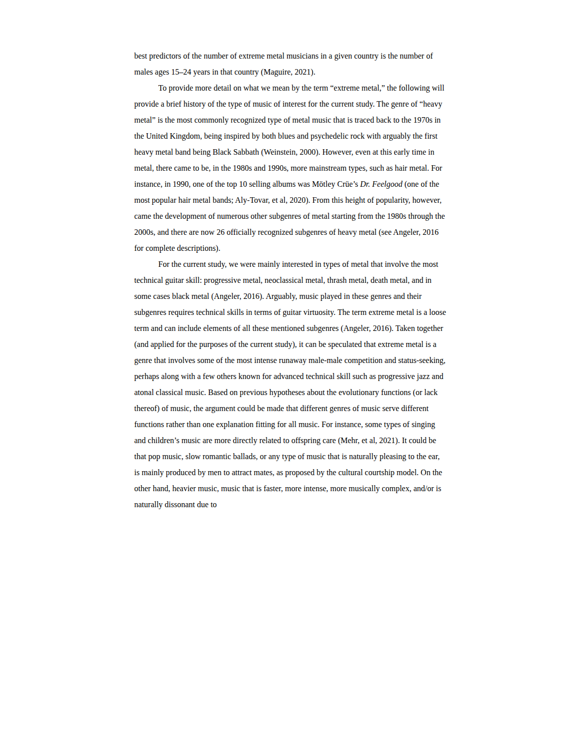best predictors of the number of extreme metal musicians in a given country is the number of males ages 15–24 years in that country (Maguire, 2021).
To provide more detail on what we mean by the term “extreme metal,” the following will provide a brief history of the type of music of interest for the current study. The genre of “heavy metal” is the most commonly recognized type of metal music that is traced back to the 1970s in the United Kingdom, being inspired by both blues and psychedelic rock with arguably the first heavy metal band being Black Sabbath (Weinstein, 2000). However, even at this early time in metal, there came to be, in the 1980s and 1990s, more mainstream types, such as hair metal. For instance, in 1990, one of the top 10 selling albums was Mötley Crüe’s Dr. Feelgood (one of the most popular hair metal bands; Aly-Tovar, et al, 2020). From this height of popularity, however, came the development of numerous other subgenres of metal starting from the 1980s through the 2000s, and there are now 26 officially recognized subgenres of heavy metal (see Angeler, 2016 for complete descriptions).
For the current study, we were mainly interested in types of metal that involve the most technical guitar skill: progressive metal, neoclassical metal, thrash metal, death metal, and in some cases black metal (Angeler, 2016). Arguably, music played in these genres and their subgenres requires technical skills in terms of guitar virtuosity. The term extreme metal is a loose term and can include elements of all these mentioned subgenres (Angeler, 2016). Taken together (and applied for the purposes of the current study), it can be speculated that extreme metal is a genre that involves some of the most intense runaway male-male competition and status-seeking, perhaps along with a few others known for advanced technical skill such as progressive jazz and atonal classical music. Based on previous hypotheses about the evolutionary functions (or lack thereof) of music, the argument could be made that different genres of music serve different functions rather than one explanation fitting for all music. For instance, some types of singing and children’s music are more directly related to offspring care (Mehr, et al, 2021). It could be that pop music, slow romantic ballads, or any type of music that is naturally pleasing to the ear, is mainly produced by men to attract mates, as proposed by the cultural courtship model. On the other hand, heavier music, music that is faster, more intense, more musically complex, and/or is naturally dissonant due to